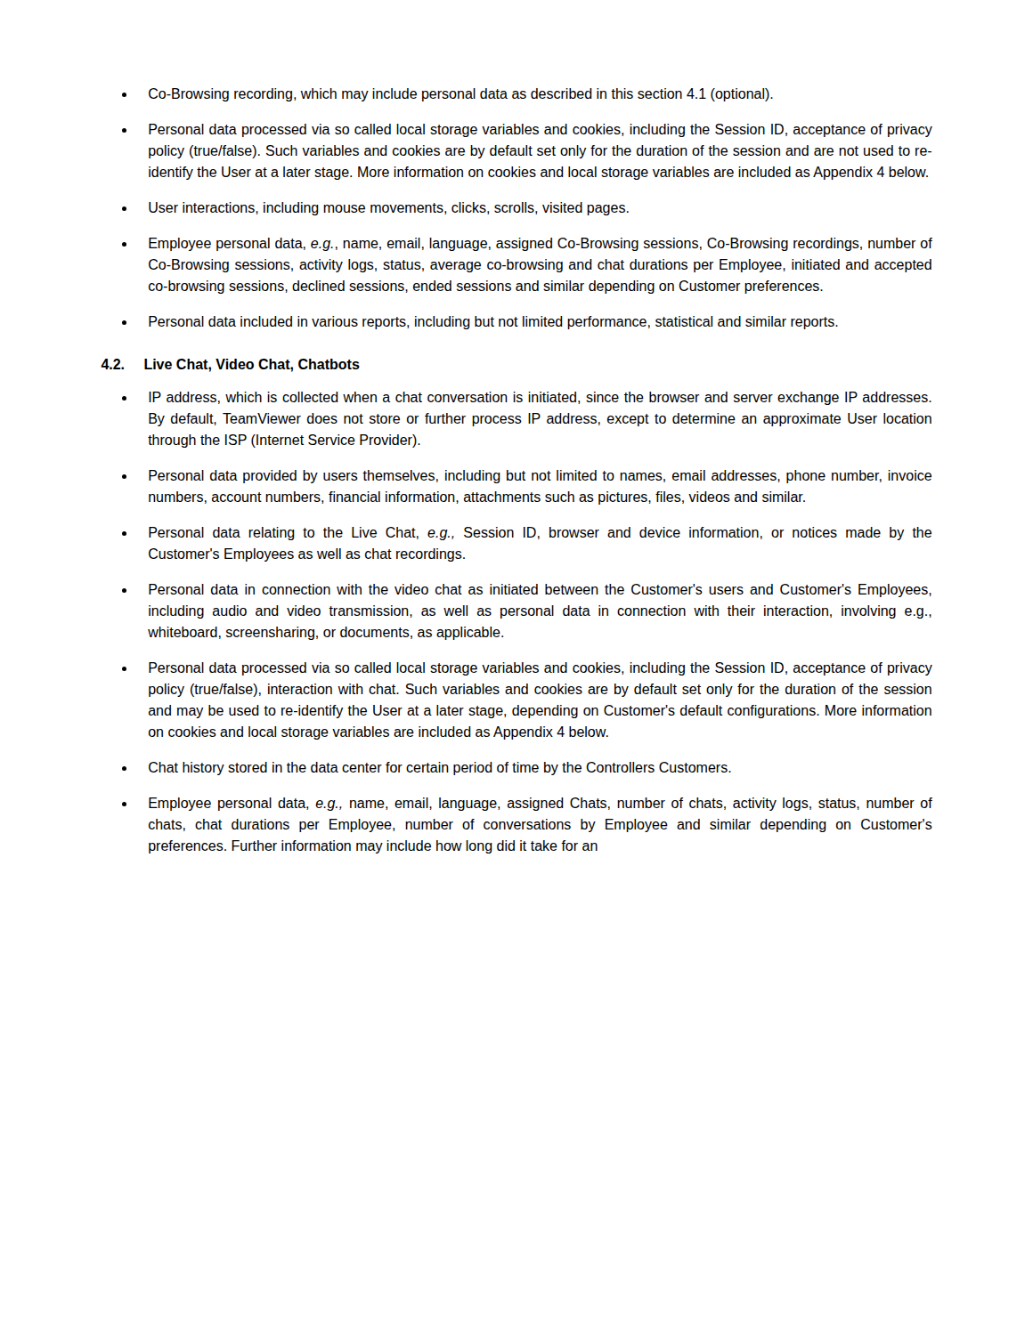Co-Browsing recording, which may include personal data as described in this section 4.1 (optional).
Personal data processed via so called local storage variables and cookies, including the Session ID, acceptance of privacy policy (true/false). Such variables and cookies are by default set only for the duration of the session and are not used to re-identify the User at a later stage. More information on cookies and local storage variables are included as Appendix 4 below.
User interactions, including mouse movements, clicks, scrolls, visited pages.
Employee personal data, e.g., name, email, language, assigned Co-Browsing sessions, Co-Browsing recordings, number of Co-Browsing sessions, activity logs, status, average co-browsing and chat durations per Employee, initiated and accepted co-browsing sessions, declined sessions, ended sessions and similar depending on Customer preferences.
Personal data included in various reports, including but not limited performance, statistical and similar reports.
4.2. Live Chat, Video Chat, Chatbots
IP address, which is collected when a chat conversation is initiated, since the browser and server exchange IP addresses. By default, TeamViewer does not store or further process IP address, except to determine an approximate User location through the ISP (Internet Service Provider).
Personal data provided by users themselves, including but not limited to names, email addresses, phone number, invoice numbers, account numbers, financial information, attachments such as pictures, files, videos and similar.
Personal data relating to the Live Chat, e.g., Session ID, browser and device information, or notices made by the Customer's Employees as well as chat recordings.
Personal data in connection with the video chat as initiated between the Customer's users and Customer's Employees, including audio and video transmission, as well as personal data in connection with their interaction, involving e.g., whiteboard, screensharing, or documents, as applicable.
Personal data processed via so called local storage variables and cookies, including the Session ID, acceptance of privacy policy (true/false), interaction with chat. Such variables and cookies are by default set only for the duration of the session and may be used to re-identify the User at a later stage, depending on Customer's default configurations. More information on cookies and local storage variables are included as Appendix 4 below.
Chat history stored in the data center for certain period of time by the Controllers Customers.
Employee personal data, e.g., name, email, language, assigned Chats, number of chats, activity logs, status, number of chats, chat durations per Employee, number of conversations by Employee and similar depending on Customer's preferences. Further information may include how long did it take for an